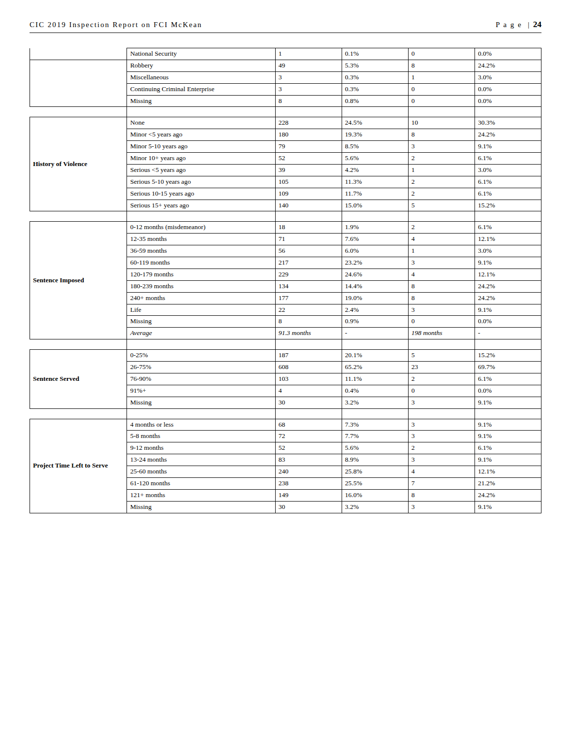CIC 2019 Inspection Report on FCI McKean P a g e | 24
| | National Security | 1 | 0.1% | 0 | 0.0% |
| | Robbery | 49 | 5.3% | 8 | 24.2% |
| | Miscellaneous | 3 | 0.3% | 1 | 3.0% |
| | Continuing Criminal Enterprise | 3 | 0.3% | 0 | 0.0% |
| | Missing | 8 | 0.8% | 0 | 0.0% |
| History of Violence | None | 228 | 24.5% | 10 | 30.3% |
| Minor <5 years ago | 180 | 19.3% | 8 | 24.2% |
| Minor 5-10 years ago | 79 | 8.5% | 3 | 9.1% |
| Minor 10+ years ago | 52 | 5.6% | 2 | 6.1% |
| Serious <5 years ago | 39 | 4.2% | 1 | 3.0% |
| Serious 5-10 years ago | 105 | 11.3% | 2 | 6.1% |
| Serious 10-15 years ago | 109 | 11.7% | 2 | 6.1% |
| Serious 15+ years ago | 140 | 15.0% | 5 | 15.2% |
| Sentence Imposed | 0-12 months (misdemeanor) | 18 | 1.9% | 2 | 6.1% |
| 12-35 months | 71 | 7.6% | 4 | 12.1% |
| 36-59 months | 56 | 6.0% | 1 | 3.0% |
| 60-119 months | 217 | 23.2% | 3 | 9.1% |
| 120-179 months | 229 | 24.6% | 4 | 12.1% |
| 180-239 months | 134 | 14.4% | 8 | 24.2% |
| 240+ months | 177 | 19.0% | 8 | 24.2% |
| Life | 22 | 2.4% | 3 | 9.1% |
| Missing | 8 | 0.9% | 0 | 0.0% |
| Average | 91.3 months | - | 198 months | - |
| Sentence Served | 0-25% | 187 | 20.1% | 5 | 15.2% |
| 26-75% | 608 | 65.2% | 23 | 69.7% |
| 76-90% | 103 | 11.1% | 2 | 6.1% |
| 91%+ | 4 | 0.4% | 0 | 0.0% |
| Missing | 30 | 3.2% | 3 | 9.1% |
| Project Time Left to Serve | 4 months or less | 68 | 7.3% | 3 | 9.1% |
| 5-8 months | 72 | 7.7% | 3 | 9.1% |
| 9-12 months | 52 | 5.6% | 2 | 6.1% |
| 13-24 months | 83 | 8.9% | 3 | 9.1% |
| 25-60 months | 240 | 25.8% | 4 | 12.1% |
| 61-120 months | 238 | 25.5% | 7 | 21.2% |
| 121+ months | 149 | 16.0% | 8 | 24.2% |
| Missing | 30 | 3.2% | 3 | 9.1% |